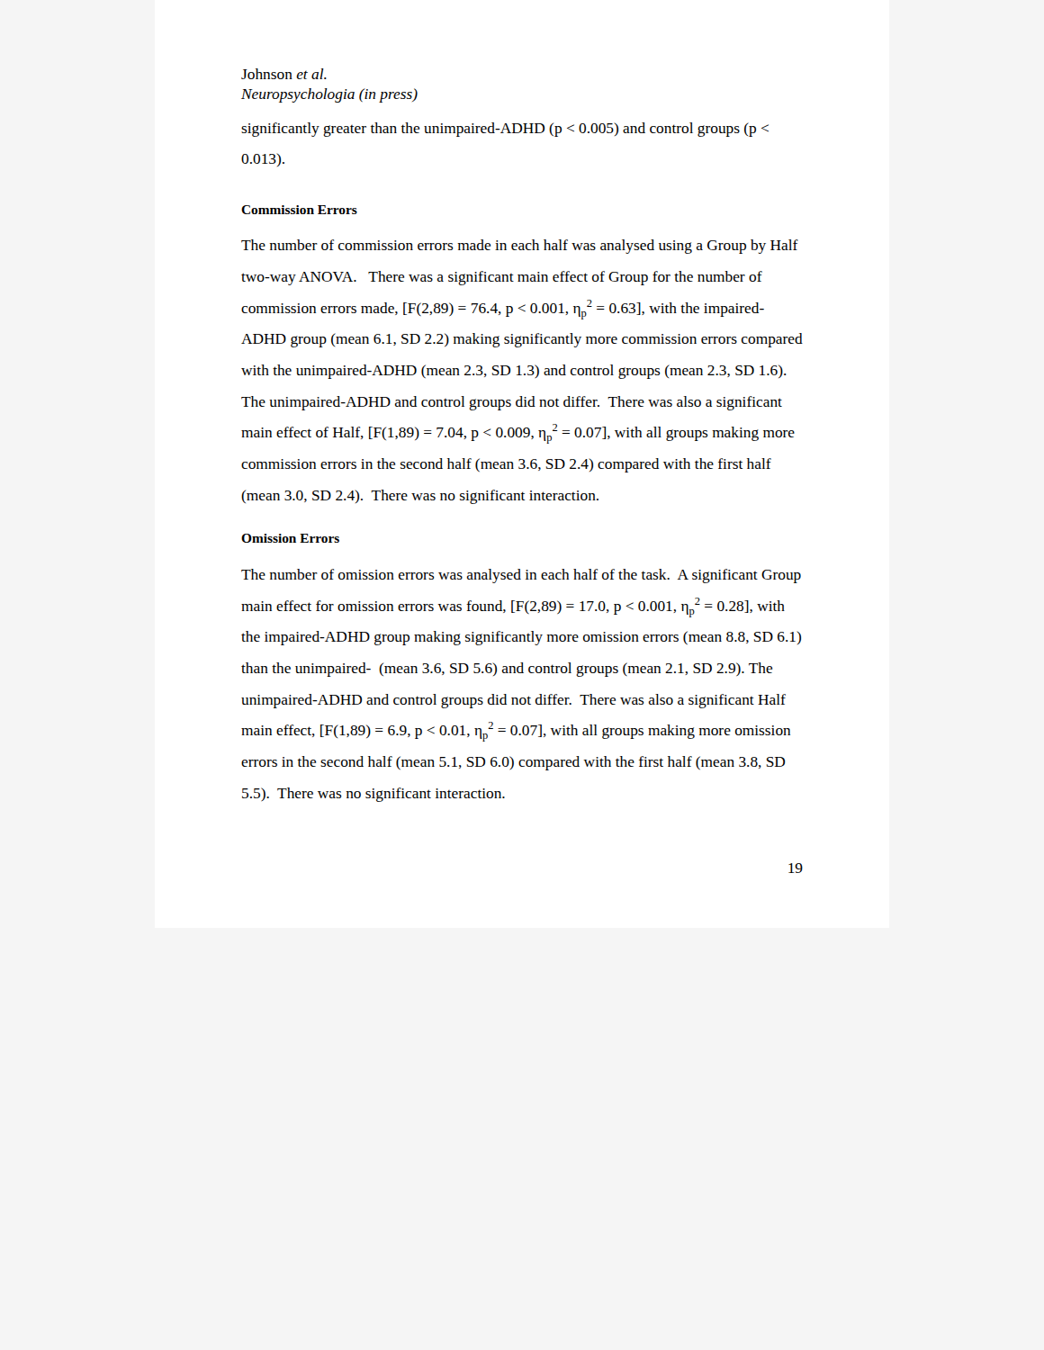Johnson et al. Neuropsychologia (in press)
significantly greater than the unimpaired-ADHD (p < 0.005) and control groups (p < 0.013).
Commission Errors
The number of commission errors made in each half was analysed using a Group by Half two-way ANOVA. There was a significant main effect of Group for the number of commission errors made, [F(2,89) = 76.4, p < 0.001, ηp2 = 0.63], with the impaired-ADHD group (mean 6.1, SD 2.2) making significantly more commission errors compared with the unimpaired-ADHD (mean 2.3, SD 1.3) and control groups (mean 2.3, SD 1.6). The unimpaired-ADHD and control groups did not differ. There was also a significant main effect of Half, [F(1,89) = 7.04, p < 0.009, ηp2 = 0.07], with all groups making more commission errors in the second half (mean 3.6, SD 2.4) compared with the first half (mean 3.0, SD 2.4). There was no significant interaction.
Omission Errors
The number of omission errors was analysed in each half of the task. A significant Group main effect for omission errors was found, [F(2,89) = 17.0, p < 0.001, ηp2 = 0.28], with the impaired-ADHD group making significantly more omission errors (mean 8.8, SD 6.1) than the unimpaired- (mean 3.6, SD 5.6) and control groups (mean 2.1, SD 2.9). The unimpaired-ADHD and control groups did not differ. There was also a significant Half main effect, [F(1,89) = 6.9, p < 0.01, ηp2 = 0.07], with all groups making more omission errors in the second half (mean 5.1, SD 6.0) compared with the first half (mean 3.8, SD 5.5). There was no significant interaction.
19